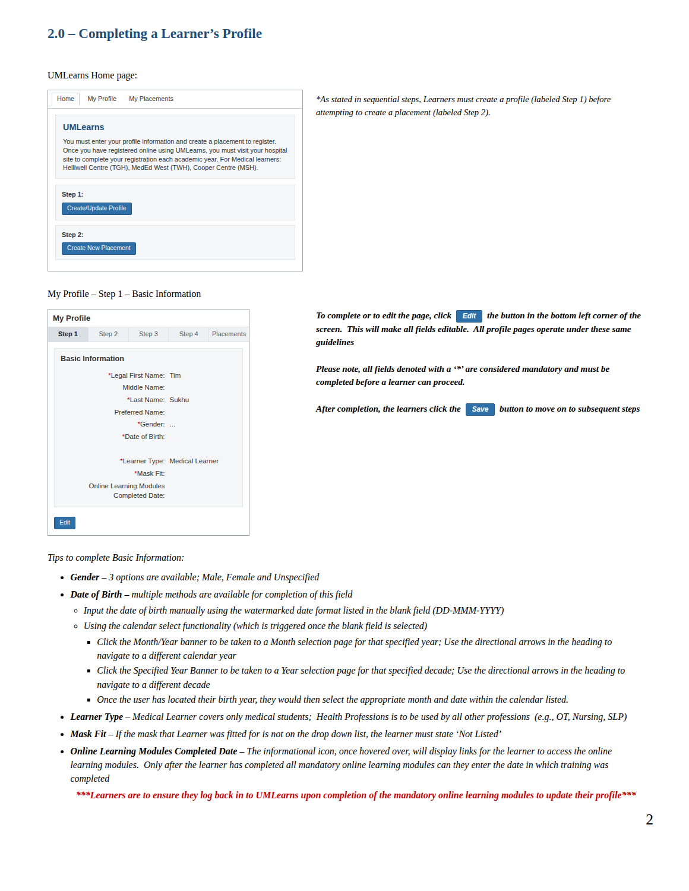2.0 – Completing a Learner’s Profile
UMLearns Home page:
Home My Profile My Placements
UMLearns
You must enter your profile information and create a placement to register. Once you have registered online using UMLearns, you must visit your hospital site to complete your registration each academic year. For Medical learners: Helliwell Centre (TGH), MedEd West (TWH), Cooper Centre (MSH).
Step 1: Create/Update Profile
Step 2: Create New Placement
*As stated in sequential steps, Learners must create a profile (labeled Step 1) before attempting to create a placement (labeled Step 2).
My Profile – Step 1 – Basic Information
My Profile
Step 1
Step 2
Step 3
Step 4
Placements
Basic Information
*Legal First Name: Tim
Middle Name:
*Last Name: Sukhu
Preferred Name:
*Gender:...
*Date of Birth:
*Learner Type: Medical Learner
*Mask Fit:
Online Learning Modules
Completed Date:
Edit
To complete or to edit the page, click Edit the button in the bottom left corner of the screen. This will make all fields editable. All profile pages operate under these same guidelines
Please note, all fields denoted with a ‘*’ are considered mandatory and must be completed before a learner can proceed.
After completion, the learners click the Save button to move on to subsequent steps
Tips to complete Basic Information:
Gender – 3 options are available; Male, Female and Unspecified
Date of Birth – multiple methods are available for completion of this field
Input the date of birth manually using the watermarked date format listed in the blank field (DD-MMM-YYYY)
Using the calendar select functionality (which is triggered once the blank field is selected)
Click the Month/Year banner to be taken to a Month selection page for that specified year; Use the directional arrows in the heading to navigate to a different calendar year
Click the Specified Year Banner to be taken to a Year selection page for that specified decade; Use the directional arrows in the heading to navigate to a different decade
Once the user has located their birth year, they would then select the appropriate month and date within the calendar listed.
Learner Type – Medical Learner covers only medical students; Health Professions is to be used by all other professions (e.g., OT, Nursing, SLP)
Mask Fit – If the mask that Learner was fitted for is not on the drop down list, the learner must state ‘Not Listed’
Online Learning Modules Completed Date – The informational icon, once hovered over, will display links for the learner to access the online learning modules. Only after the learner has completed all mandatory online learning modules can they enter the date in which training was completed ***Learners are to ensure they log back in to UMLearns upon completion of the mandatory online learning modules to update their profile***
2